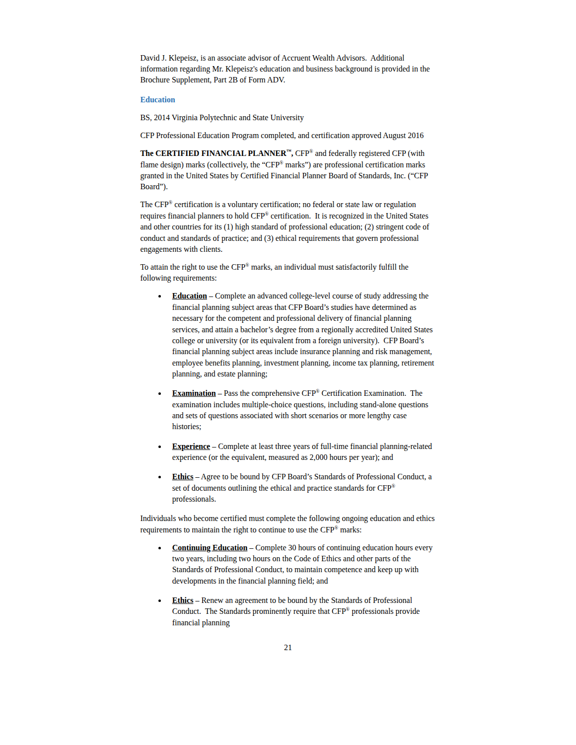David J. Klepeisz, is an associate advisor of Accruent Wealth Advisors. Additional information regarding Mr. Klepeisz's education and business background is provided in the Brochure Supplement, Part 2B of Form ADV.
Education
BS, 2014 Virginia Polytechnic and State University
CFP Professional Education Program completed, and certification approved August 2016
The CERTIFIED FINANCIAL PLANNER™, CFP® and federally registered CFP (with flame design) marks (collectively, the “CFP® marks”) are professional certification marks granted in the United States by Certified Financial Planner Board of Standards, Inc. (“CFP Board”).
The CFP® certification is a voluntary certification; no federal or state law or regulation requires financial planners to hold CFP® certification. It is recognized in the United States and other countries for its (1) high standard of professional education; (2) stringent code of conduct and standards of practice; and (3) ethical requirements that govern professional engagements with clients.
To attain the right to use the CFP® marks, an individual must satisfactorily fulfill the following requirements:
Education – Complete an advanced college-level course of study addressing the financial planning subject areas that CFP Board’s studies have determined as necessary for the competent and professional delivery of financial planning services, and attain a bachelor’s degree from a regionally accredited United States college or university (or its equivalent from a foreign university). CFP Board’s financial planning subject areas include insurance planning and risk management, employee benefits planning, investment planning, income tax planning, retirement planning, and estate planning;
Examination – Pass the comprehensive CFP® Certification Examination. The examination includes multiple-choice questions, including stand-alone questions and sets of questions associated with short scenarios or more lengthy case histories;
Experience – Complete at least three years of full-time financial planning-related experience (or the equivalent, measured as 2,000 hours per year); and
Ethics – Agree to be bound by CFP Board’s Standards of Professional Conduct, a set of documents outlining the ethical and practice standards for CFP® professionals.
Individuals who become certified must complete the following ongoing education and ethics requirements to maintain the right to continue to use the CFP® marks:
Continuing Education – Complete 30 hours of continuing education hours every two years, including two hours on the Code of Ethics and other parts of the Standards of Professional Conduct, to maintain competence and keep up with developments in the financial planning field; and
Ethics – Renew an agreement to be bound by the Standards of Professional Conduct. The Standards prominently require that CFP® professionals provide financial planning
21